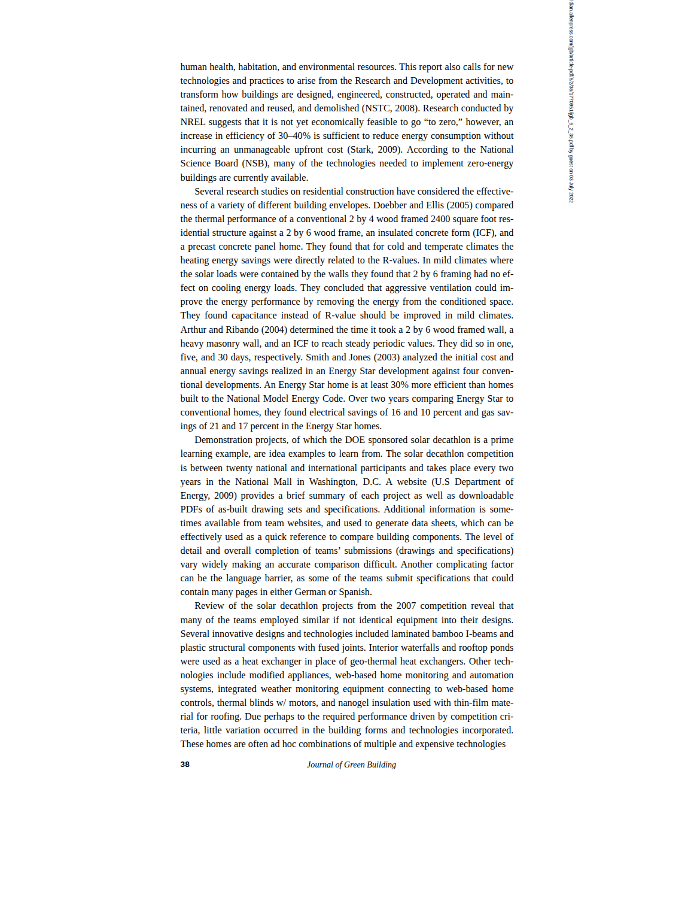human health, habitation, and environmental resources. This report also calls for new technologies and practices to arise from the Research and Development activities, to transform how buildings are designed, engineered, constructed, operated and maintained, renovated and reused, and demolished (NSTC, 2008). Research conducted by NREL suggests that it is not yet economically feasible to go “to zero,” however, an increase in efficiency of 30–40% is sufficient to reduce energy consumption without incurring an unmanageable upfront cost (Stark, 2009). According to the National Science Board (NSB), many of the technologies needed to implement zero-energy buildings are currently available.
Several research studies on residential construction have considered the effectiveness of a variety of different building envelopes. Doebber and Ellis (2005) compared the thermal performance of a conventional 2 by 4 wood framed 2400 square foot residential structure against a 2 by 6 wood frame, an insulated concrete form (ICF), and a precast concrete panel home. They found that for cold and temperate climates the heating energy savings were directly related to the R-values. In mild climates where the solar loads were contained by the walls they found that 2 by 6 framing had no effect on cooling energy loads. They concluded that aggressive ventilation could improve the energy performance by removing the energy from the conditioned space. They found capacitance instead of R-value should be improved in mild climates. Arthur and Ribando (2004) determined the time it took a 2 by 6 wood framed wall, a heavy masonry wall, and an ICF to reach steady periodic values. They did so in one, five, and 30 days, respectively. Smith and Jones (2003) analyzed the initial cost and annual energy savings realized in an Energy Star development against four conventional developments. An Energy Star home is at least 30% more efficient than homes built to the National Model Energy Code. Over two years comparing Energy Star to conventional homes, they found electrical savings of 16 and 10 percent and gas savings of 21 and 17 percent in the Energy Star homes.
Demonstration projects, of which the DOE sponsored solar decathlon is a prime learning example, are idea examples to learn from. The solar decathlon competition is between twenty national and international participants and takes place every two years in the National Mall in Washington, D.C. A website (U.S Department of Energy, 2009) provides a brief summary of each project as well as downloadable PDFs of as-built drawing sets and specifications. Additional information is sometimes available from team websites, and used to generate data sheets, which can be effectively used as a quick reference to compare building components. The level of detail and overall completion of teams’ submissions (drawings and specifications) vary widely making an accurate comparison difficult. Another complicating factor can be the language barrier, as some of the teams submit specifications that could contain many pages in either German or Spanish.
Review of the solar decathlon projects from the 2007 competition reveal that many of the teams employed similar if not identical equipment into their designs. Several innovative designs and technologies included laminated bamboo I-beams and plastic structural components with fused joints. Interior waterfalls and rooftop ponds were used as a heat exchanger in place of geo-thermal heat exchangers. Other technologies include modified appliances, web-based home monitoring and automation systems, integrated weather monitoring equipment connecting to web-based home controls, thermal blinds w/ motors, and nanogel insulation used with thin-film material for roofing. Due perhaps to the required performance driven by competition criteria, little variation occurred in the building forms and technologies incorporated. These homes are often ad hoc combinations of multiple and expensive technologies
Downloaded from http://meridian.allenpress.com/jgb/article-pdf/6/2/36/1770951/jgb_6_2_36.pdf by guest on 03 July 2022
38
Journal of Green Building